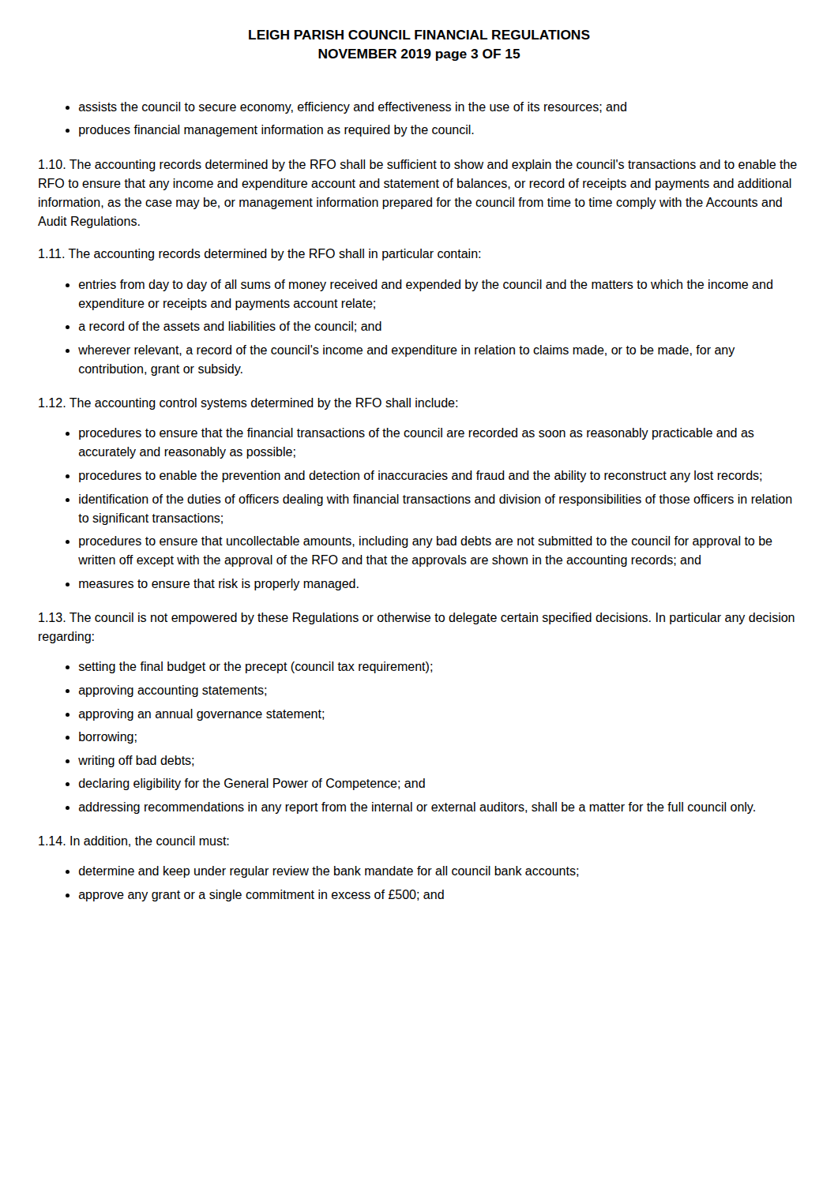LEIGH PARISH COUNCIL FINANCIAL REGULATIONS
NOVEMBER 2019 page 3 OF 15
assists the council to secure economy, efficiency and effectiveness in the use of its resources; and
produces financial management information as required by the council.
1.10. The accounting records determined by the RFO shall be sufficient to show and explain the council's transactions and to enable the RFO to ensure that any income and expenditure account and statement of balances, or record of receipts and payments and additional information, as the case may be, or management information prepared for the council from time to time comply with the Accounts and Audit Regulations.
1.11. The accounting records determined by the RFO shall in particular contain:
entries from day to day of all sums of money received and expended by the council and the matters to which the income and expenditure or receipts and payments account relate;
a record of the assets and liabilities of the council; and
wherever relevant, a record of the council's income and expenditure in relation to claims made, or to be made, for any contribution, grant or subsidy.
1.12. The accounting control systems determined by the RFO shall include:
procedures to ensure that the financial transactions of the council are recorded as soon as reasonably practicable and as accurately and reasonably as possible;
procedures to enable the prevention and detection of inaccuracies and fraud and the ability to reconstruct any lost records;
identification of the duties of officers dealing with financial transactions and division of responsibilities of those officers in relation to significant transactions;
procedures to ensure that uncollectable amounts, including any bad debts are not submitted to the council for approval to be written off except with the approval of the RFO and that the approvals are shown in the accounting records; and
measures to ensure that risk is properly managed.
1.13. The council is not empowered by these Regulations or otherwise to delegate certain specified decisions. In particular any decision regarding:
setting the final budget or the precept (council tax requirement);
approving accounting statements;
approving an annual governance statement;
borrowing;
writing off bad debts;
declaring eligibility for the General Power of Competence; and
addressing recommendations in any report from the internal or external auditors, shall be a matter for the full council only.
1.14. In addition, the council must:
determine and keep under regular review the bank mandate for all council bank accounts;
approve any grant or a single commitment in excess of £500; and